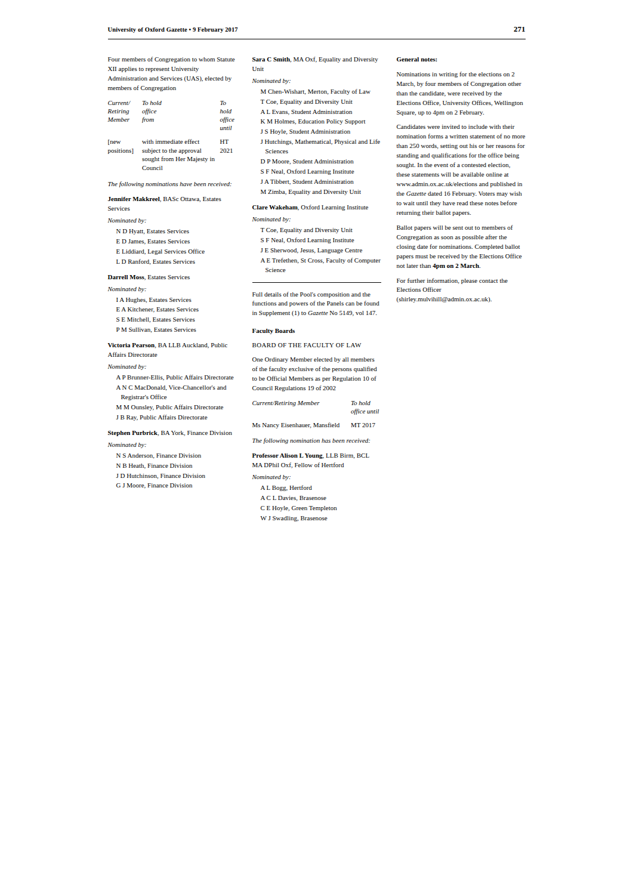University of Oxford Gazette • 9 February 2017
271
Four members of Congregation to whom Statute XII applies to represent University Administration and Services (UAS), elected by members of Congregation
| Current/ Retiring Member | To hold office from | To hold office until |
| --- | --- | --- |
| [new positions] | with immediate effect subject to the approval sought from Her Majesty in Council | HT 2021 |
The following nominations have been received:
Jennifer Makkreel, BASc Ottawa, Estates Services
Nominated by:
N D Hyatt, Estates Services
E D James, Estates Services
E Liddiard, Legal Services Office
L D Ranford, Estates Services
Darrell Moss, Estates Services
Nominated by:
I A Hughes, Estates Services
E A Kitchener, Estates Services
S E Mitchell, Estates Services
P M Sullivan, Estates Services
Victoria Pearson, BA LLB Auckland, Public Affairs Directorate
Nominated by:
A P Brunner-Ellis, Public Affairs Directorate
A N C MacDonald, Vice-Chancellor's and Registrar's Office
M M Ounsley, Public Affairs Directorate
J B Ray, Public Affairs Directorate
Stephen Purbrick, BA York, Finance Division
Nominated by:
N S Anderson, Finance Division
N B Heath, Finance Division
J D Hutchinson, Finance Division
G J Moore, Finance Division
Sara C Smith, MA Oxf, Equality and Diversity Unit
Nominated by:
M Chen-Wishart, Merton, Faculty of Law
T Coe, Equality and Diversity Unit
A L Evans, Student Administration
K M Holmes, Education Policy Support
J S Hoyle, Student Administration
J Hutchings, Mathematical, Physical and Life Sciences
D P Moore, Student Administration
S F Neal, Oxford Learning Institute
J A Tibbert, Student Administration
M Zimba, Equality and Diversity Unit
Clare Wakeham, Oxford Learning Institute
Nominated by:
T Coe, Equality and Diversity Unit
S F Neal, Oxford Learning Institute
J E Sherwood, Jesus, Language Centre
A E Trefethen, St Cross, Faculty of Computer Science
Full details of the Pool's composition and the functions and powers of the Panels can be found in Supplement (1) to Gazette No 5149, vol 147.
Faculty Boards
BOARD OF THE FACULTY OF LAW
One Ordinary Member elected by all members of the faculty exclusive of the persons qualified to be Official Members as per Regulation 10 of Council Regulations 19 of 2002
| Current/Retiring Member | To hold office until |
| --- | --- |
| Ms Nancy Eisenhauer, Mansfield | MT 2017 |
The following nomination has been received:
Professor Alison L Young, LLB Birm, BCL MA DPhil Oxf, Fellow of Hertford
Nominated by:
A L Bogg, Hertford
A C L Davies, Brasenose
C E Hoyle, Green Templeton
W J Swadling, Brasenose
General notes:
Nominations in writing for the elections on 2 March, by four members of Congregation other than the candidate, were received by the Elections Office, University Offices, Wellington Square, up to 4pm on 2 February.
Candidates were invited to include with their nomination forms a written statement of no more than 250 words, setting out his or her reasons for standing and qualifications for the office being sought. In the event of a contested election, these statements will be available online at www.admin.ox.ac.uk/elections and published in the Gazette dated 16 February. Voters may wish to wait until they have read these notes before returning their ballot papers.
Ballot papers will be sent out to members of Congregation as soon as possible after the closing date for nominations. Completed ballot papers must be received by the Elections Office not later than 4pm on 2 March.
For further information, please contact the Elections Officer (shirley.mulvihill@admin.ox.ac.uk).